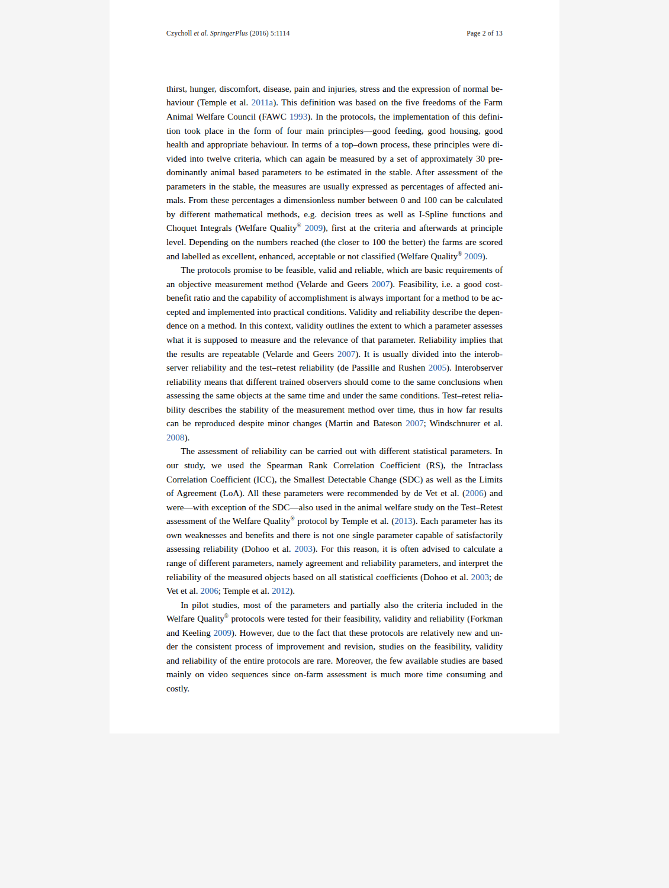Czycholl et al. SpringerPlus (2016) 5:1114
Page 2 of 13
thirst, hunger, discomfort, disease, pain and injuries, stress and the expression of normal behaviour (Temple et al. 2011a). This definition was based on the five freedoms of the Farm Animal Welfare Council (FAWC 1993). In the protocols, the implementation of this definition took place in the form of four main principles—good feeding, good housing, good health and appropriate behaviour. In terms of a top–down process, these principles were divided into twelve criteria, which can again be measured by a set of approximately 30 predominantly animal based parameters to be estimated in the stable. After assessment of the parameters in the stable, the measures are usually expressed as percentages of affected animals. From these percentages a dimensionless number between 0 and 100 can be calculated by different mathematical methods, e.g. decision trees as well as I-Spline functions and Choquet Integrals (Welfare Quality® 2009), first at the criteria and afterwards at principle level. Depending on the numbers reached (the closer to 100 the better) the farms are scored and labelled as excellent, enhanced, acceptable or not classified (Welfare Quality® 2009).
The protocols promise to be feasible, valid and reliable, which are basic requirements of an objective measurement method (Velarde and Geers 2007). Feasibility, i.e. a good cost-benefit ratio and the capability of accomplishment is always important for a method to be accepted and implemented into practical conditions. Validity and reliability describe the dependence on a method. In this context, validity outlines the extent to which a parameter assesses what it is supposed to measure and the relevance of that parameter. Reliability implies that the results are repeatable (Velarde and Geers 2007). It is usually divided into the interobserver reliability and the test–retest reliability (de Passille and Rushen 2005). Interobserver reliability means that different trained observers should come to the same conclusions when assessing the same objects at the same time and under the same conditions. Test–retest reliability describes the stability of the measurement method over time, thus in how far results can be reproduced despite minor changes (Martin and Bateson 2007; Windschnurer et al. 2008).
The assessment of reliability can be carried out with different statistical parameters. In our study, we used the Spearman Rank Correlation Coefficient (RS), the Intraclass Correlation Coefficient (ICC), the Smallest Detectable Change (SDC) as well as the Limits of Agreement (LoA). All these parameters were recommended by de Vet et al. (2006) and were—with exception of the SDC—also used in the animal welfare study on the Test–Retest assessment of the Welfare Quality® protocol by Temple et al. (2013). Each parameter has its own weaknesses and benefits and there is not one single parameter capable of satisfactorily assessing reliability (Dohoo et al. 2003). For this reason, it is often advised to calculate a range of different parameters, namely agreement and reliability parameters, and interpret the reliability of the measured objects based on all statistical coefficients (Dohoo et al. 2003; de Vet et al. 2006; Temple et al. 2012).
In pilot studies, most of the parameters and partially also the criteria included in the Welfare Quality® protocols were tested for their feasibility, validity and reliability (Forkman and Keeling 2009). However, due to the fact that these protocols are relatively new and under the consistent process of improvement and revision, studies on the feasibility, validity and reliability of the entire protocols are rare. Moreover, the few available studies are based mainly on video sequences since on-farm assessment is much more time consuming and costly.